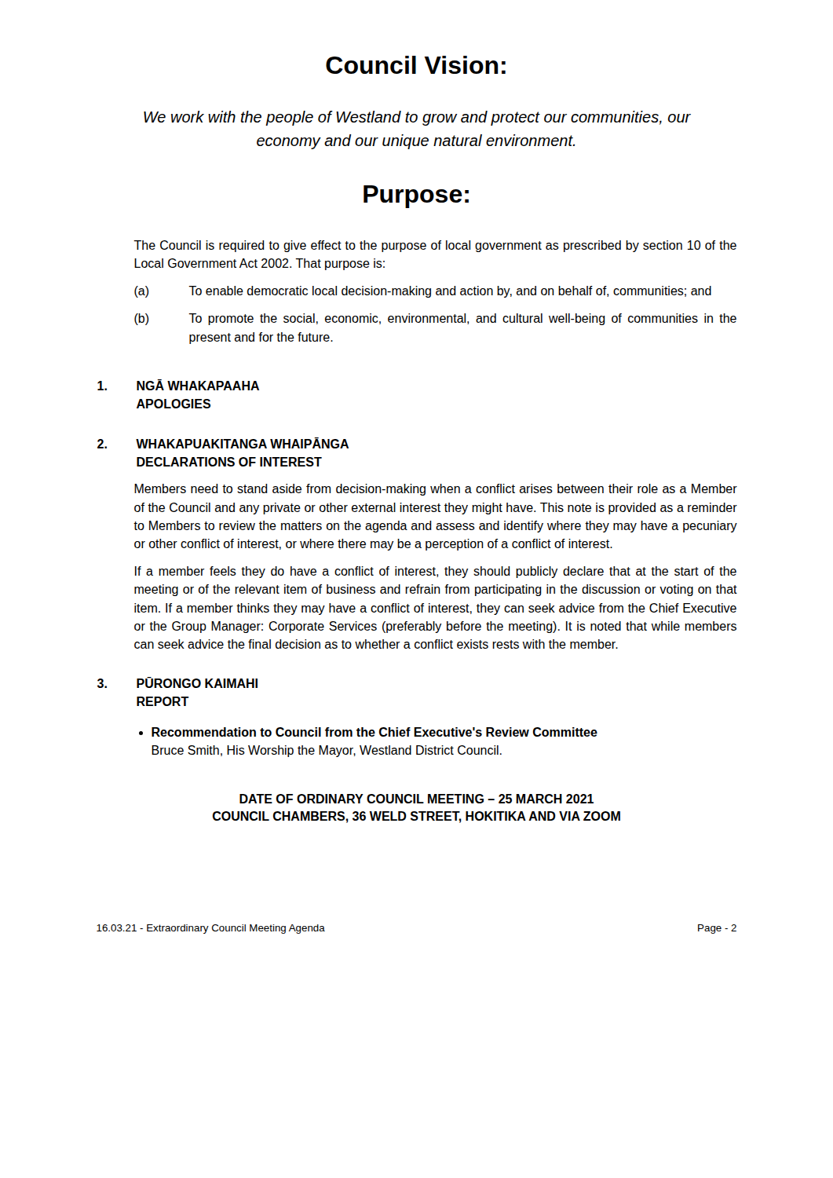Council Vision:
We work with the people of Westland to grow and protect our communities, our economy and our unique natural environment.
Purpose:
The Council is required to give effect to the purpose of local government as prescribed by section 10 of the Local Government Act 2002. That purpose is:
| (a) | To enable democratic local decision-making and action by, and on behalf of, communities; and |
| (b) | To promote the social, economic, environmental, and cultural well-being of communities in the present and for the future. |
| 1. | NGĀ WHAKAPAAHA APOLOGIES |
| 2. | WHAKAPUAKITANGA WHAIPĀNGA DECLARATIONS OF INTEREST |
Members need to stand aside from decision-making when a conflict arises between their role as a Member of the Council and any private or other external interest they might have. This note is provided as a reminder to Members to review the matters on the agenda and assess and identify where they may have a pecuniary or other conflict of interest, or where there may be a perception of a conflict of interest.
If a member feels they do have a conflict of interest, they should publicly declare that at the start of the meeting or of the relevant item of business and refrain from participating in the discussion or voting on that item. If a member thinks they may have a conflict of interest, they can seek advice from the Chief Executive or the Group Manager: Corporate Services (preferably before the meeting). It is noted that while members can seek advice the final decision as to whether a conflict exists rests with the member.
| 3. | PŪRONGO KAIMAHI REPORT |
Recommendation to Council from the Chief Executive's Review Committee
Bruce Smith, His Worship the Mayor, Westland District Council.
DATE OF ORDINARY COUNCIL MEETING – 25 MARCH 2021
COUNCIL CHAMBERS, 36 WELD STREET, HOKITIKA AND VIA ZOOM
16.03.21 - Extraordinary Council Meeting Agenda Page - 2